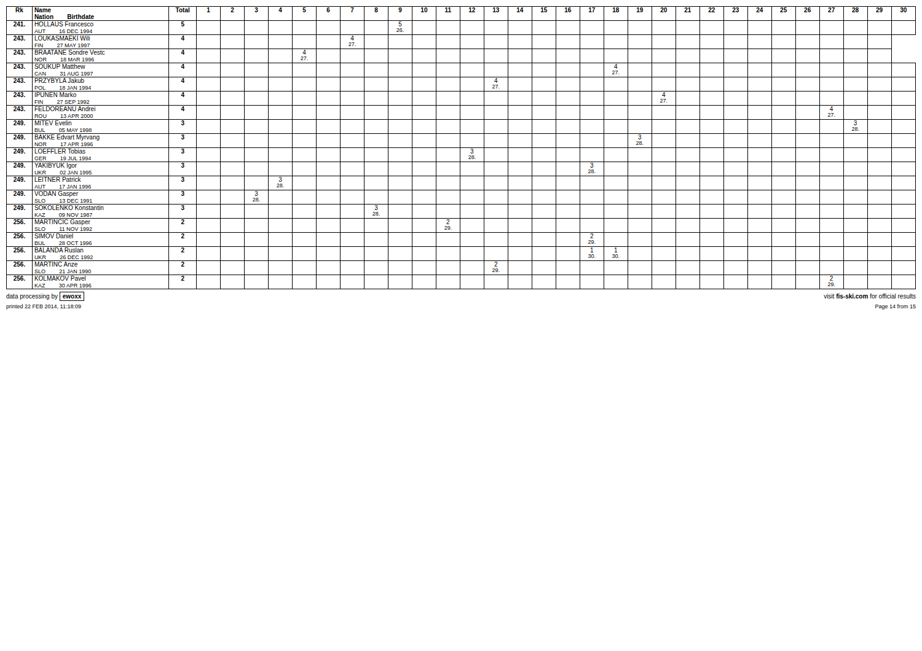| Rk | Name Nation Birthdate | Total | 1 | 2 | 3 | 4 | 5 | 6 | 7 | 8 | 9 | 10 | 11 | 12 | 13 | 14 | 15 | 16 | 17 | 18 | 19 | 20 | 21 | 22 | 23 | 24 | 25 | 26 | 27 | 28 | 29 | 30 |
| --- | --- | --- | --- | --- | --- | --- | --- | --- | --- | --- | --- | --- | --- | --- | --- | --- | --- | --- | --- | --- | --- | --- | --- | --- | --- | --- | --- | --- | --- | --- | --- | --- |
| 241. | HOLLAUS Francesco AUT 16 DEC 1994 | 5 | | | | | | | | | 5 26. | | | | | | | | | | | | | | | | | | | | | |
| 243. | LOUKASMAEKI Wili FIN 27 MAY 1997 | 4 | | | | | | | 4 27. | | | | | | | | | | | | | | | | | | | | | | |
| 243. | BRAATANE Sondre Vestc NOR 18 MAR 1996 | 4 | | | | | 4 27. | | | | | | | | | | | | | | | | | | | | | | | | |
| 243. | SOUKUP Matthew CAN 31 AUG 1997 | 4 | | | | | | | | | | | | | | | | | | 4 27. | | | | | | | | | | | | |
| 243. | PRZYBYLA Jakub POL 18 JAN 1994 | 4 | | | | | | | | | | | | | 4 27. | | | | | | | | | | | | | | | | | |
| 243. | IPUNEN Marko FIN 27 SEP 1992 | 4 | | | | | | | | | | | | | | | | | | | | 4 27. | | | | | | | | | | |
| 243. | FELDOREANU Andrei ROU 13 APR 2000 | 4 | | | | | | | | | | | | | | | | | | | | | | | | | | | 4 27. | | | |
| 249. | MITEV Evelin BUL 05 MAY 1998 | 3 | | | | | | | | | | | | | | | | | | | | | | | | | | | | 3 28. | | |
| 249. | BAKKE Edvart Myrvang NOR 17 APR 1996 | 3 | | | | | | | | | | | | | | | | | | | 3 28. | | | | | | | | | | | |
| 249. | LOEFFLER Tobias GER 19 JUL 1994 | 3 | | | | | | | | | | | | 3 28. | | | | | | | | | | | | | | | | | | |
| 249. | YAKIBYUK Igor UKR 02 JAN 1995 | 3 | | | | | | | | | | | | | | | | | 3 28. | | | | | | | | | | | | | |
| 249. | LEITNER Patrick AUT 17 JAN 1996 | 3 | | | | 3 28. | | | | | | | | | | | | | | | | | | | | | | | | | | |
| 249. | VODAN Gasper SLO 13 DEC 1991 | 3 | | | 3 28. | | | | | | | | | | | | | | | | | | | | | | | | | | | |
| 249. | SOKOLENKO Konstantin KAZ 09 NOV 1987 | 3 | | | | | | | | 3 28. | | | | | | | | | | | | | | | | | | | | | | |
| 256. | MARTINCIC Gasper SLO 11 NOV 1992 | 2 | | | | | | | | | | | 2 29. | | | | | | | | | | | | | | | | | | | |
| 256. | SIMOV Daniel BUL 28 OCT 1996 | 2 | | | | | | | | | | | | | | | | | 2 29. | | | | | | | | | | | | | |
| 256. | BALANDA Ruslan UKR 26 DEC 1992 | 2 | | | | | | | | | | | | | | | | | 1 30. | 1 30. | | | | | | | | | | | | |
| 256. | MARTINC Anze SLO 21 JAN 1990 | 2 | | | | | | | | | | | | | 2 29. | | | | | | | | | | | | | | | | | |
| 256. | KOLMAKOV Pavel KAZ 30 APR 1996 | 2 | | | | | | | | | | | | | | | | | | | | | | | | | | | 2 29. | | | |
data processing by ewoxx
visit fis-ski.com for official results
printed 22 FEB 2014, 11:18:09
Page 14 from 15